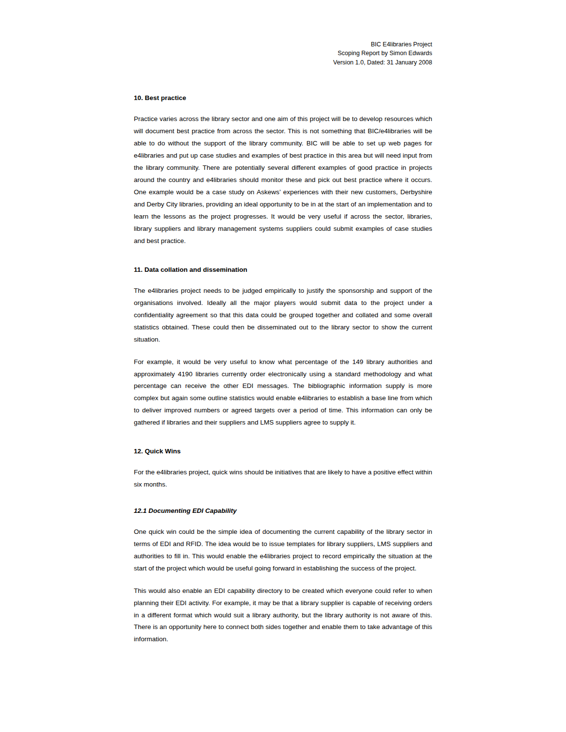BIC E4libraries Project
Scoping Report by Simon Edwards
Version 1.0, Dated: 31 January 2008
10. Best practice
Practice varies across the library sector and one aim of this project will be to develop resources which will document best practice from across the sector. This is not something that BIC/e4libraries will be able to do without the support of the library community. BIC will be able to set up web pages for e4libraries and put up case studies and examples of best practice in this area but will need input from the library community. There are potentially several different examples of good practice in projects around the country and e4libraries should monitor these and pick out best practice where it occurs. One example would be a case study on Askews’ experiences with their new customers, Derbyshire and Derby City libraries, providing an ideal opportunity to be in at the start of an implementation and to learn the lessons as the project progresses. It would be very useful if across the sector, libraries, library suppliers and library management systems suppliers could submit examples of case studies and best practice.
11. Data collation and dissemination
The e4libraries project needs to be judged empirically to justify the sponsorship and support of the organisations involved. Ideally all the major players would submit data to the project under a confidentiality agreement so that this data could be grouped together and collated and some overall statistics obtained. These could then be disseminated out to the library sector to show the current situation.
For example, it would be very useful to know what percentage of the 149 library authorities and approximately 4190 libraries currently order electronically using a standard methodology and what percentage can receive the other EDI messages. The bibliographic information supply is more complex but again some outline statistics would enable e4libraries to establish a base line from which to deliver improved numbers or agreed targets over a period of time. This information can only be gathered if libraries and their suppliers and LMS suppliers agree to supply it.
12. Quick Wins
For the e4libraries project, quick wins should be initiatives that are likely to have a positive effect within six months.
12.1 Documenting EDI Capability
One quick win could be the simple idea of documenting the current capability of the library sector in terms of EDI and RFID. The idea would be to issue templates for library suppliers, LMS suppliers and authorities to fill in. This would enable the e4libraries project to record empirically the situation at the start of the project which would be useful going forward in establishing the success of the project.
This would also enable an EDI capability directory to be created which everyone could refer to when planning their EDI activity. For example, it may be that a library supplier is capable of receiving orders in a different format which would suit a library authority, but the library authority is not aware of this. There is an opportunity here to connect both sides together and enable them to take advantage of this information.